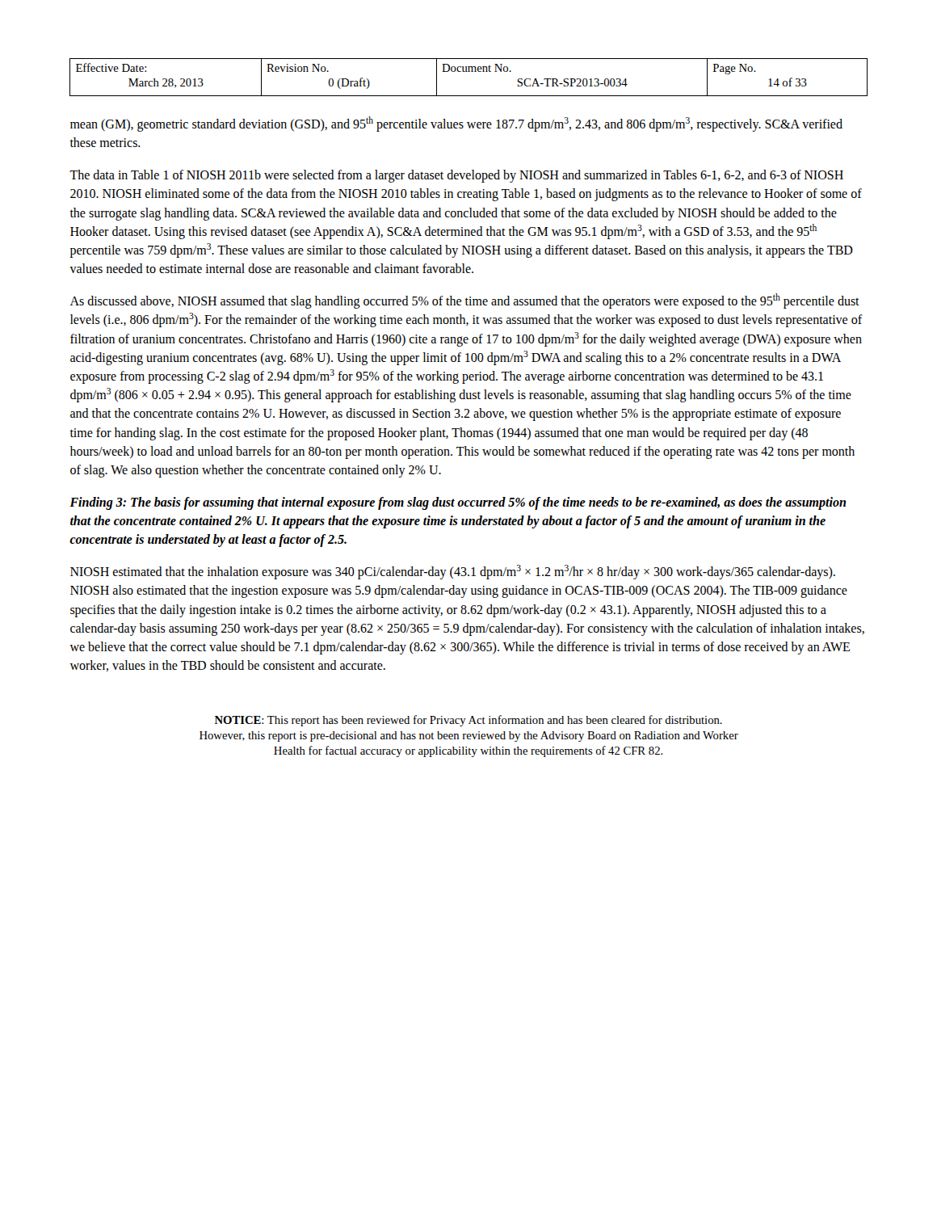| Effective Date: March 28, 2013 | Revision No. 0 (Draft) | Document No. SCA-TR-SP2013-0034 | Page No. 14 of 33 |
mean (GM), geometric standard deviation (GSD), and 95th percentile values were 187.7 dpm/m3, 2.43, and 806 dpm/m3, respectively. SC&A verified these metrics.
The data in Table 1 of NIOSH 2011b were selected from a larger dataset developed by NIOSH and summarized in Tables 6-1, 6-2, and 6-3 of NIOSH 2010. NIOSH eliminated some of the data from the NIOSH 2010 tables in creating Table 1, based on judgments as to the relevance to Hooker of some of the surrogate slag handling data. SC&A reviewed the available data and concluded that some of the data excluded by NIOSH should be added to the Hooker dataset. Using this revised dataset (see Appendix A), SC&A determined that the GM was 95.1 dpm/m3, with a GSD of 3.53, and the 95th percentile was 759 dpm/m3. These values are similar to those calculated by NIOSH using a different dataset. Based on this analysis, it appears the TBD values needed to estimate internal dose are reasonable and claimant favorable.
As discussed above, NIOSH assumed that slag handling occurred 5% of the time and assumed that the operators were exposed to the 95th percentile dust levels (i.e., 806 dpm/m3). For the remainder of the working time each month, it was assumed that the worker was exposed to dust levels representative of filtration of uranium concentrates. Christofano and Harris (1960) cite a range of 17 to 100 dpm/m3 for the daily weighted average (DWA) exposure when acid-digesting uranium concentrates (avg. 68% U). Using the upper limit of 100 dpm/m3 DWA and scaling this to a 2% concentrate results in a DWA exposure from processing C-2 slag of 2.94 dpm/m3 for 95% of the working period. The average airborne concentration was determined to be 43.1 dpm/m3 (806 × 0.05 + 2.94 × 0.95). This general approach for establishing dust levels is reasonable, assuming that slag handling occurs 5% of the time and that the concentrate contains 2% U. However, as discussed in Section 3.2 above, we question whether 5% is the appropriate estimate of exposure time for handing slag. In the cost estimate for the proposed Hooker plant, Thomas (1944) assumed that one man would be required per day (48 hours/week) to load and unload barrels for an 80-ton per month operation. This would be somewhat reduced if the operating rate was 42 tons per month of slag. We also question whether the concentrate contained only 2% U.
Finding 3: The basis for assuming that internal exposure from slag dust occurred 5% of the time needs to be re-examined, as does the assumption that the concentrate contained 2% U. It appears that the exposure time is understated by about a factor of 5 and the amount of uranium in the concentrate is understated by at least a factor of 2.5.
NIOSH estimated that the inhalation exposure was 340 pCi/calendar-day (43.1 dpm/m3 × 1.2 m3/hr × 8 hr/day × 300 work-days/365 calendar-days). NIOSH also estimated that the ingestion exposure was 5.9 dpm/calendar-day using guidance in OCAS-TIB-009 (OCAS 2004). The TIB-009 guidance specifies that the daily ingestion intake is 0.2 times the airborne activity, or 8.62 dpm/work-day (0.2 × 43.1). Apparently, NIOSH adjusted this to a calendar-day basis assuming 250 work-days per year (8.62 × 250/365 = 5.9 dpm/calendar-day). For consistency with the calculation of inhalation intakes, we believe that the correct value should be 7.1 dpm/calendar-day (8.62 × 300/365). While the difference is trivial in terms of dose received by an AWE worker, values in the TBD should be consistent and accurate.
NOTICE: This report has been reviewed for Privacy Act information and has been cleared for distribution.
However, this report is pre-decisional and has not been reviewed by the Advisory Board on Radiation and Worker
Health for factual accuracy or applicability within the requirements of 42 CFR 82.